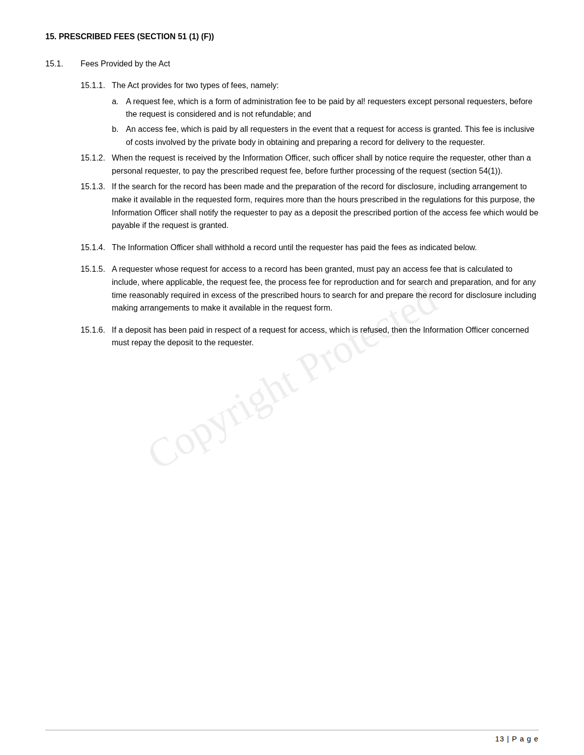Copyright Protected
15. PRESCRIBED FEES (SECTION 51 (1) (F))
15.1.
Fees Provided by the Act
15.1.1.
The Act provides for two types of fees, namely:
A request fee, which is a form of administration fee to be paid by al! requesters except personal requesters, before the request is considered and is not refundable; and
An access fee, which is paid by all requesters in the event that a request for access is granted. This fee is inclusive of costs involved by the private body in obtaining and preparing a record for delivery to the requester.
15.1.2.
When the request is received by the Information Officer, such officer shall by notice require the requester, other than a personal requester, to pay the prescribed request fee, before further processing of the request (section 54(1)).
15.1.3.
If the search for the record has been made and the preparation of the record for disclosure, including arrangement to make it available in the requested form, requires more than the hours prescribed in the regulations for this purpose, the Information Officer shall notify the requester to pay as a deposit the prescribed portion of the access fee which would be payable if the request is granted.
15.1.4.
The Information Officer shall withhold a record until the requester has paid the fees as indicated below.
15.1.5.
A requester whose request for access to a record has been granted, must pay an access fee that is calculated to include, where applicable, the request fee, the process fee for reproduction and for search and preparation, and for any time reasonably required in excess of the prescribed hours to search for and prepare the record for disclosure including making arrangements to make it available in the request form.
15.1.6.
If a deposit has been paid in respect of a request for access, which is refused, then the Information Officer concerned must repay the deposit to the requester.
13 | P a g e